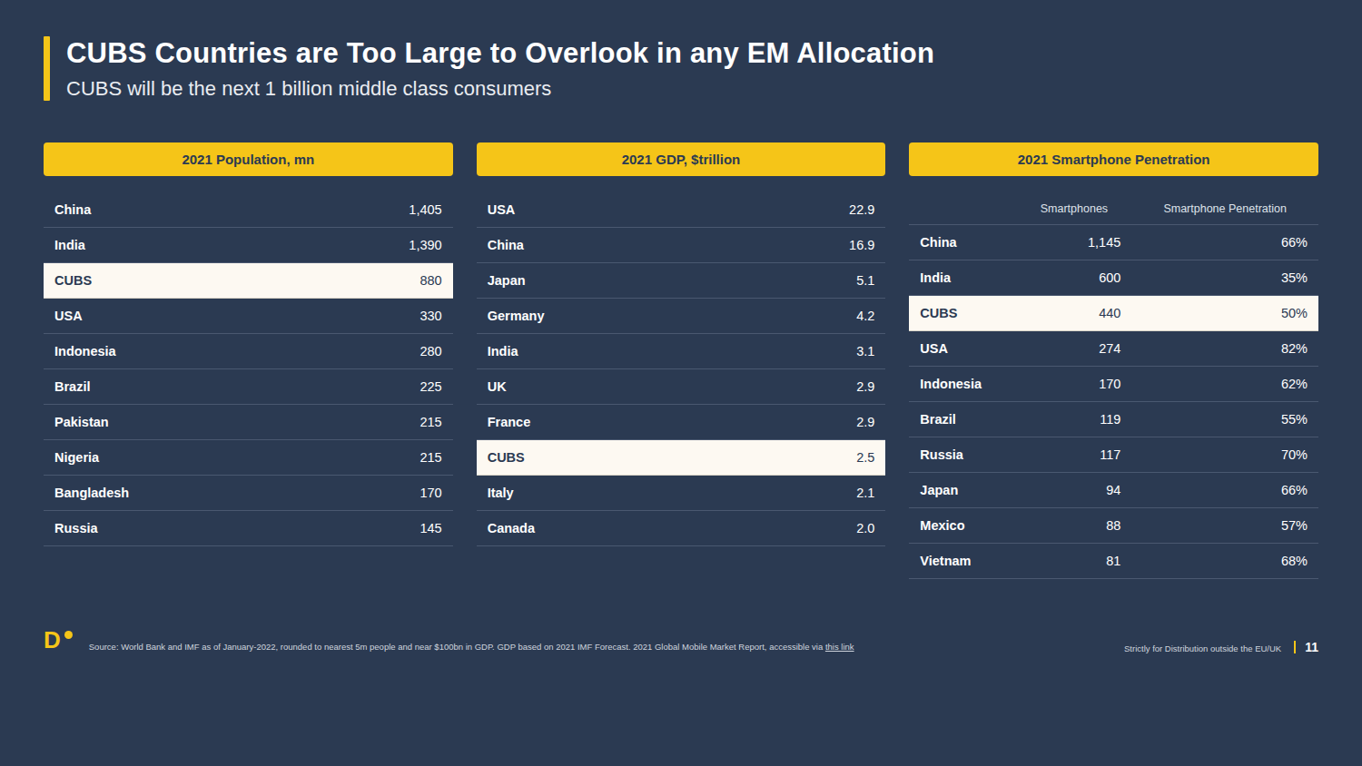CUBS Countries are Too Large to Overlook in any EM Allocation
CUBS will be the next 1 billion middle class consumers
2021 Population, mn
| China | 1,405 |
| India | 1,390 |
| CUBS | 880 |
| USA | 330 |
| Indonesia | 280 |
| Brazil | 225 |
| Pakistan | 215 |
| Nigeria | 215 |
| Bangladesh | 170 |
| Russia | 145 |
2021 GDP, $trillion
| USA | 22.9 |
| China | 16.9 |
| Japan | 5.1 |
| Germany | 4.2 |
| India | 3.1 |
| UK | 2.9 |
| France | 2.9 |
| CUBS | 2.5 |
| Italy | 2.1 |
| Canada | 2.0 |
2021 Smartphone Penetration
| | Smartphones | Smartphone Penetration |
| China | 1,145 | 66% |
| India | 600 | 35% |
| CUBS | 440 | 50% |
| USA | 274 | 82% |
| Indonesia | 170 | 62% |
| Brazil | 119 | 55% |
| Russia | 117 | 70% |
| Japan | 94 | 66% |
| Mexico | 88 | 57% |
| Vietnam | 81 | 68% |
D
Source: World Bank and IMF as of January-2022, rounded to nearest 5m people and near $100bn in GDP. GDP based on 2021 IMF Forecast. 2021 Global Mobile Market Report, accessible via this link
Strictly for Distribution outside the EU/UK 11